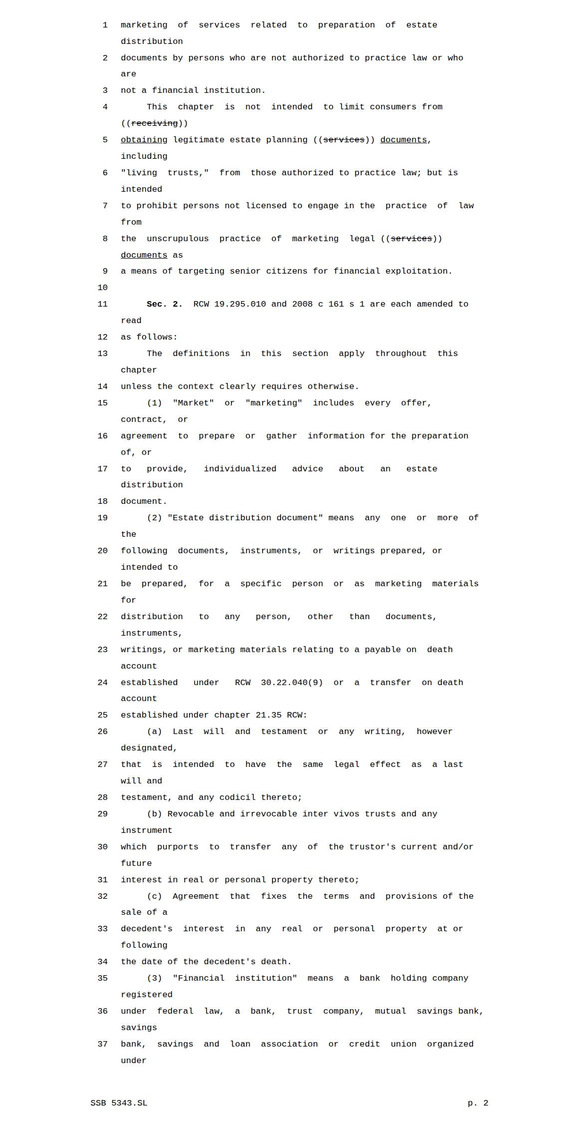marketing of services related to preparation of estate distribution
documents by persons who are not authorized to practice law or who are
not a financial institution.
This chapter is not intended to limit consumers from ((receiving))
obtaining legitimate estate planning ((services)) documents, including
"living trusts," from those authorized to practice law; but is intended
to prohibit persons not licensed to engage in the practice of law from
the unscrupulous practice of marketing legal ((services)) documents as
a means of targeting senior citizens for financial exploitation.
Sec. 2. RCW 19.295.010 and 2008 c 161 s 1 are each amended to read
as follows:
The definitions in this section apply throughout this chapter
unless the context clearly requires otherwise.
(1) "Market" or "marketing" includes every offer, contract, or
agreement to prepare or gather information for the preparation of, or
to provide, individualized advice about an estate distribution
document.
(2) "Estate distribution document" means any one or more of the
following documents, instruments, or writings prepared, or intended to
be prepared, for a specific person or as marketing materials for
distribution to any person, other than documents, instruments,
writings, or marketing materials relating to a payable on death account
established under RCW 30.22.040(9) or a transfer on death account
established under chapter 21.35 RCW:
(a) Last will and testament or any writing, however designated,
that is intended to have the same legal effect as a last will and
testament, and any codicil thereto;
(b) Revocable and irrevocable inter vivos trusts and any instrument
which purports to transfer any of the trustor's current and/or future
interest in real or personal property thereto;
(c) Agreement that fixes the terms and provisions of the sale of a
decedent's interest in any real or personal property at or following
the date of the decedent's death.
(3) "Financial institution" means a bank holding company registered
under federal law, a bank, trust company, mutual savings bank, savings
bank, savings and loan association or credit union organized under
SSB 5343.SL
p. 2